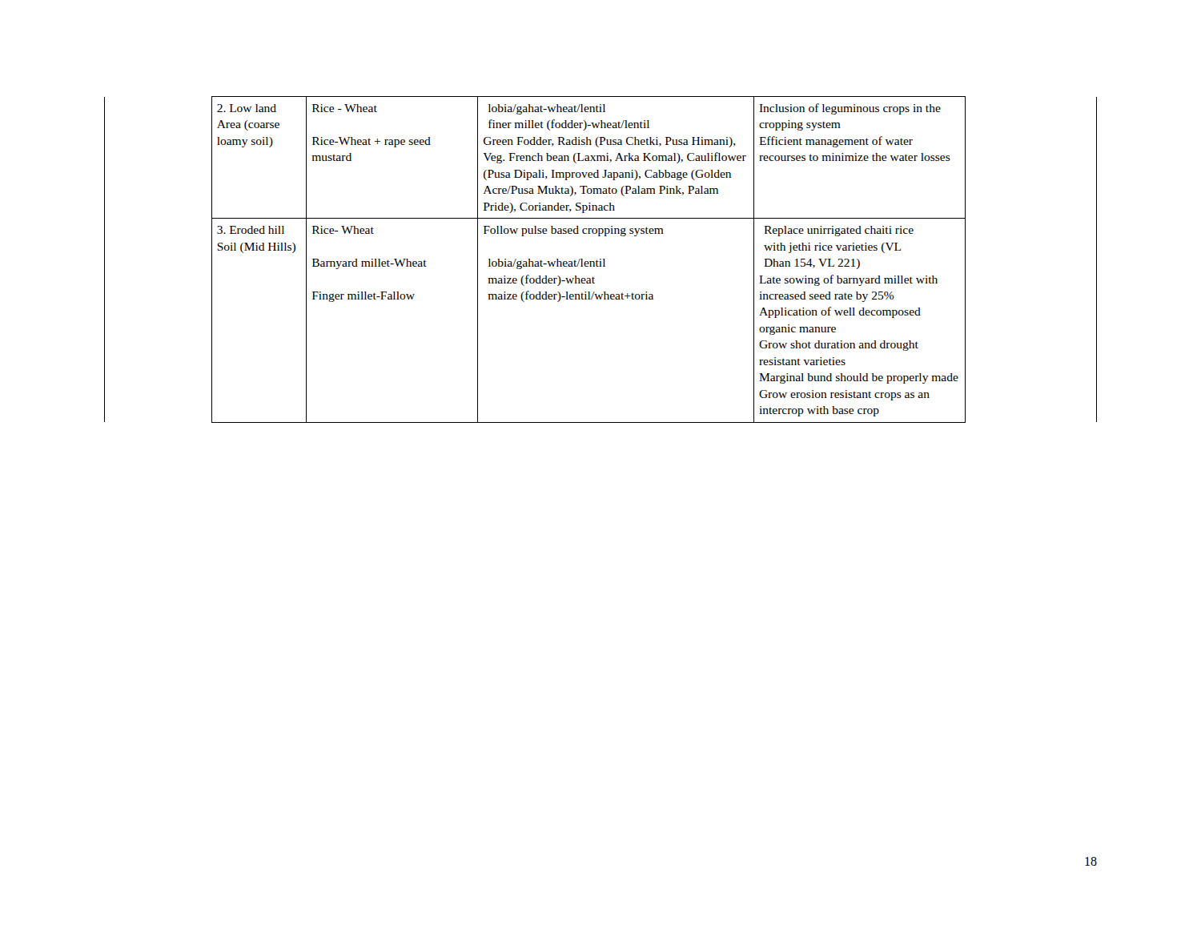| | 2. Low land Area (coarse loamy soil) | Rice - Wheat Rice-Wheat + rape seed mustard | lobia/gahat-wheat/lentil finer millet (fodder)-wheat/lentil Green Fodder, Radish (Pusa Chetki, Pusa Himani), Veg. French bean (Laxmi, Arka Komal), Cauliflower (Pusa Dipali, Improved Japani), Cabbage (Golden Acre/Pusa Mukta), Tomato (Palam Pink, Palam Pride), Coriander, Spinach | Inclusion of leguminous crops in the cropping system Efficient management of water recourses to minimize the water losses | |
| 3. Eroded hill Soil (Mid Hills) | Rice- Wheat Barnyard millet-Wheat Finger millet-Fallow | Follow pulse based cropping system lobia/gahat-wheat/lentil maize (fodder)-wheat maize (fodder)-lentil/wheat+toria | Replace unirrigated chaiti rice with jethi rice varieties (VL Dhan 154, VL 221) Late sowing of barnyard millet with increased seed rate by 25% Application of well decomposed organic manure Grow shot duration and drought resistant varieties Marginal bund should be properly made Grow erosion resistant crops as an intercrop with base crop |
18